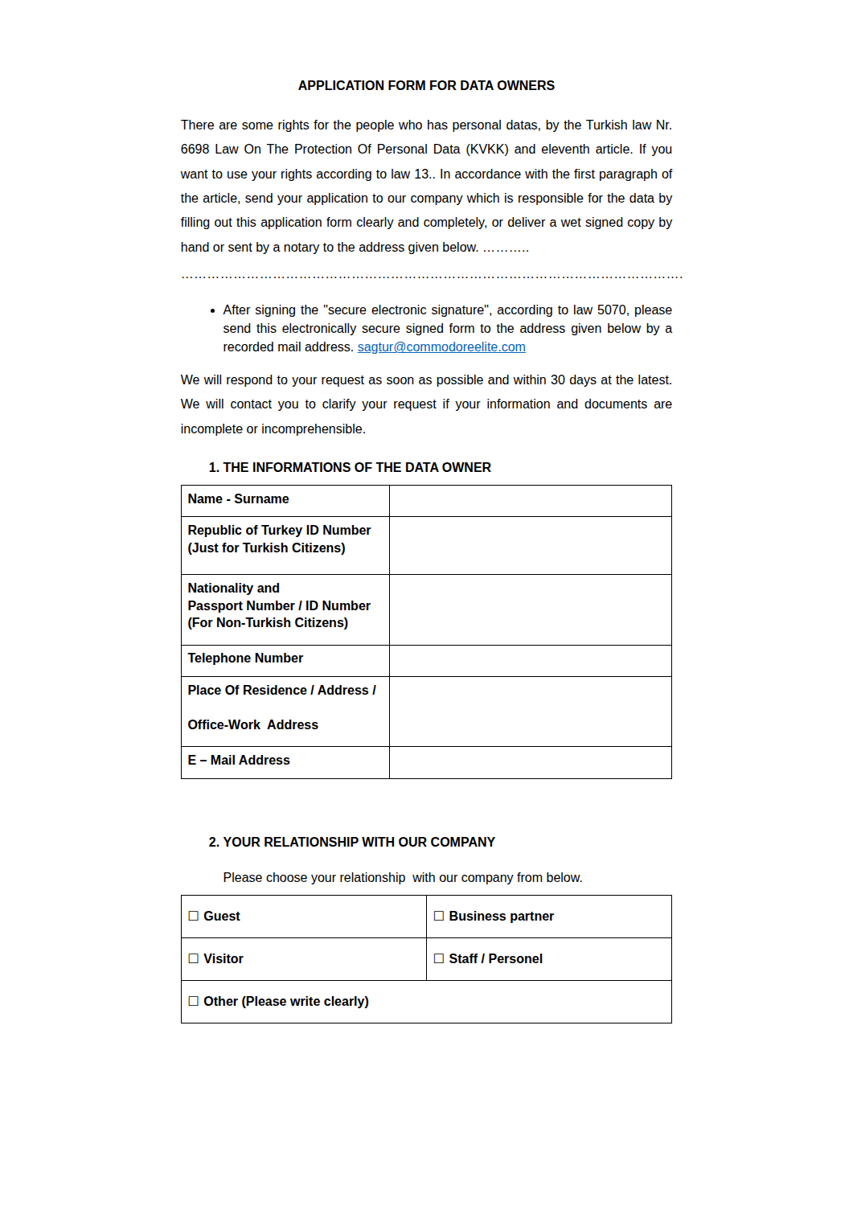APPLICATION FORM FOR DATA OWNERS
There are some rights for the people who has personal datas, by the Turkish law Nr. 6698 Law On The Protection Of Personal Data (KVKK) and eleventh article. If you want to use your rights according to law 13.. In accordance with the first paragraph of the article, send your application to our company which is responsible for the data by filling out this application form clearly and completely, or deliver a wet signed copy by hand or sent by a notary to the address given below. ………..
…………………………………………………………………………………………………….
After signing the "secure electronic signature", according to law 5070, please send this electronically secure signed form to the address given below by a recorded mail address. sagtur@commodoreelite.com
We will respond to your request as soon as possible and within 30 days at the latest. We will contact you to clarify your request if your information and documents are incomplete or incomprehensible.
THE INFORMATIONS OF THE DATA OWNER
| Name - Surname | |
| Republic of Turkey ID Number (Just for Turkish Citizens) | |
| Nationality and Passport Number / ID Number (For Non-Turkish Citizens) | |
| Telephone Number | |
| Place Of Residence / Address / Office-Work Address | |
| E – Mail Address | |
YOUR RELATIONSHIP WITH OUR COMPANY
Please choose your relationship with our company from below.
| ☐ Guest | ☐ Business partner |
| ☐ Visitor | ☐ Staff / Personel |
| ☐ Other (Please write clearly) |